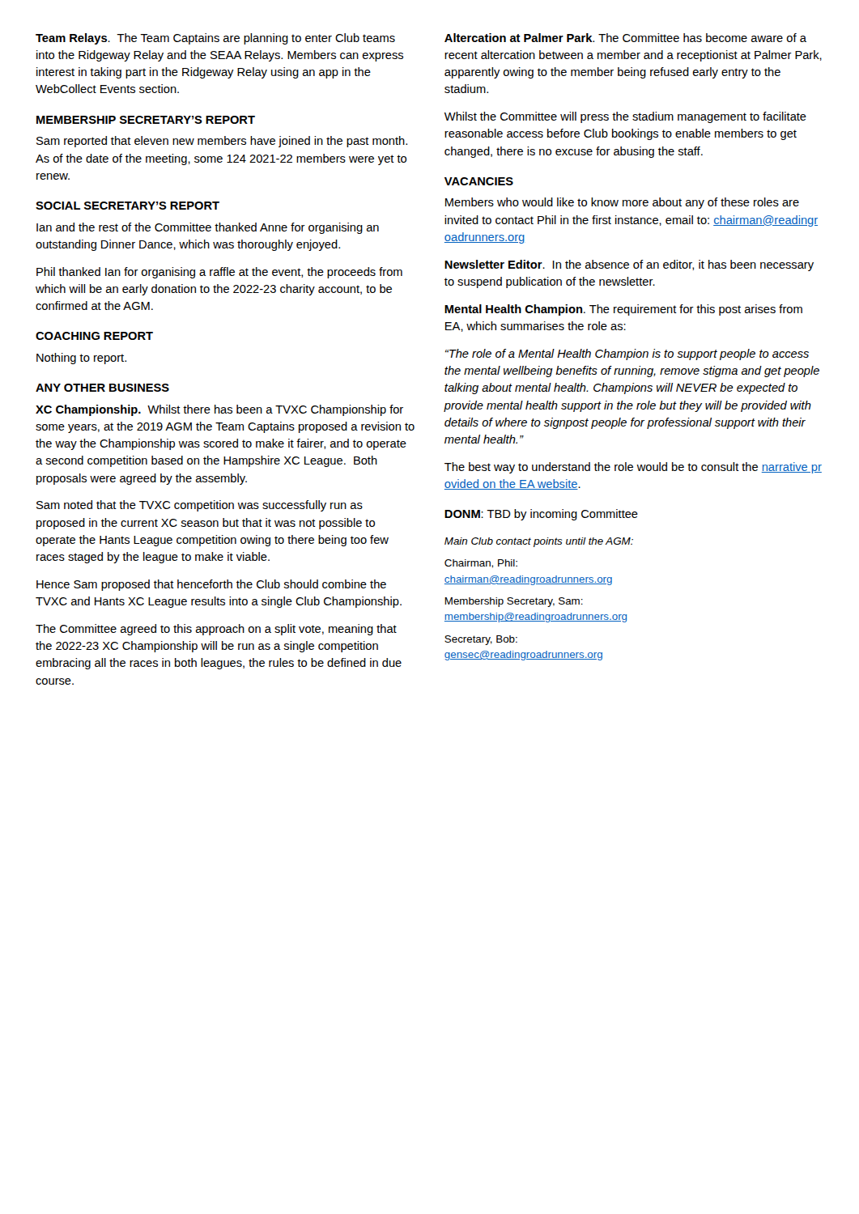Team Relays. The Team Captains are planning to enter Club teams into the Ridgeway Relay and the SEAA Relays. Members can express interest in taking part in the Ridgeway Relay using an app in the WebCollect Events section.
Membership Secretary’s Report
Sam reported that eleven new members have joined in the past month. As of the date of the meeting, some 124 2021-22 members were yet to renew.
Social Secretary’s Report
Ian and the rest of the Committee thanked Anne for organising an outstanding Dinner Dance, which was thoroughly enjoyed.
Phil thanked Ian for organising a raffle at the event, the proceeds from which will be an early donation to the 2022-23 charity account, to be confirmed at the AGM.
Coaching Report
Nothing to report.
Any Other Business
XC Championship. Whilst there has been a TVXC Championship for some years, at the 2019 AGM the Team Captains proposed a revision to the way the Championship was scored to make it fairer, and to operate a second competition based on the Hampshire XC League. Both proposals were agreed by the assembly.
Sam noted that the TVXC competition was successfully run as proposed in the current XC season but that it was not possible to operate the Hants League competition owing to there being too few races staged by the league to make it viable.
Hence Sam proposed that henceforth the Club should combine the TVXC and Hants XC League results into a single Club Championship.
The Committee agreed to this approach on a split vote, meaning that the 2022-23 XC Championship will be run as a single competition embracing all the races in both leagues, the rules to be defined in due course.
Altercation at Palmer Park. The Committee has become aware of a recent altercation between a member and a receptionist at Palmer Park, apparently owing to the member being refused early entry to the stadium.
Whilst the Committee will press the stadium management to facilitate reasonable access before Club bookings to enable members to get changed, there is no excuse for abusing the staff.
Vacancies
Members who would like to know more about any of these roles are invited to contact Phil in the first instance, email to: chairman@readingroadrunners.org
Newsletter Editor. In the absence of an editor, it has been necessary to suspend publication of the newsletter.
Mental Health Champion. The requirement for this post arises from EA, which summarises the role as:
“The role of a Mental Health Champion is to support people to access the mental wellbeing benefits of running, remove stigma and get people talking about mental health. Champions will NEVER be expected to provide mental health support in the role but they will be provided with details of where to signpost people for professional support with their mental health.”
The best way to understand the role would be to consult the narrative provided on the EA website.
DONM: TBD by incoming Committee
Main Club contact points until the AGM:
Chairman, Phil:
chairman@readingroadrunners.org
Membership Secretary, Sam:
membership@readingroadrunners.org
Secretary, Bob:
gensec@readingroadrunners.org